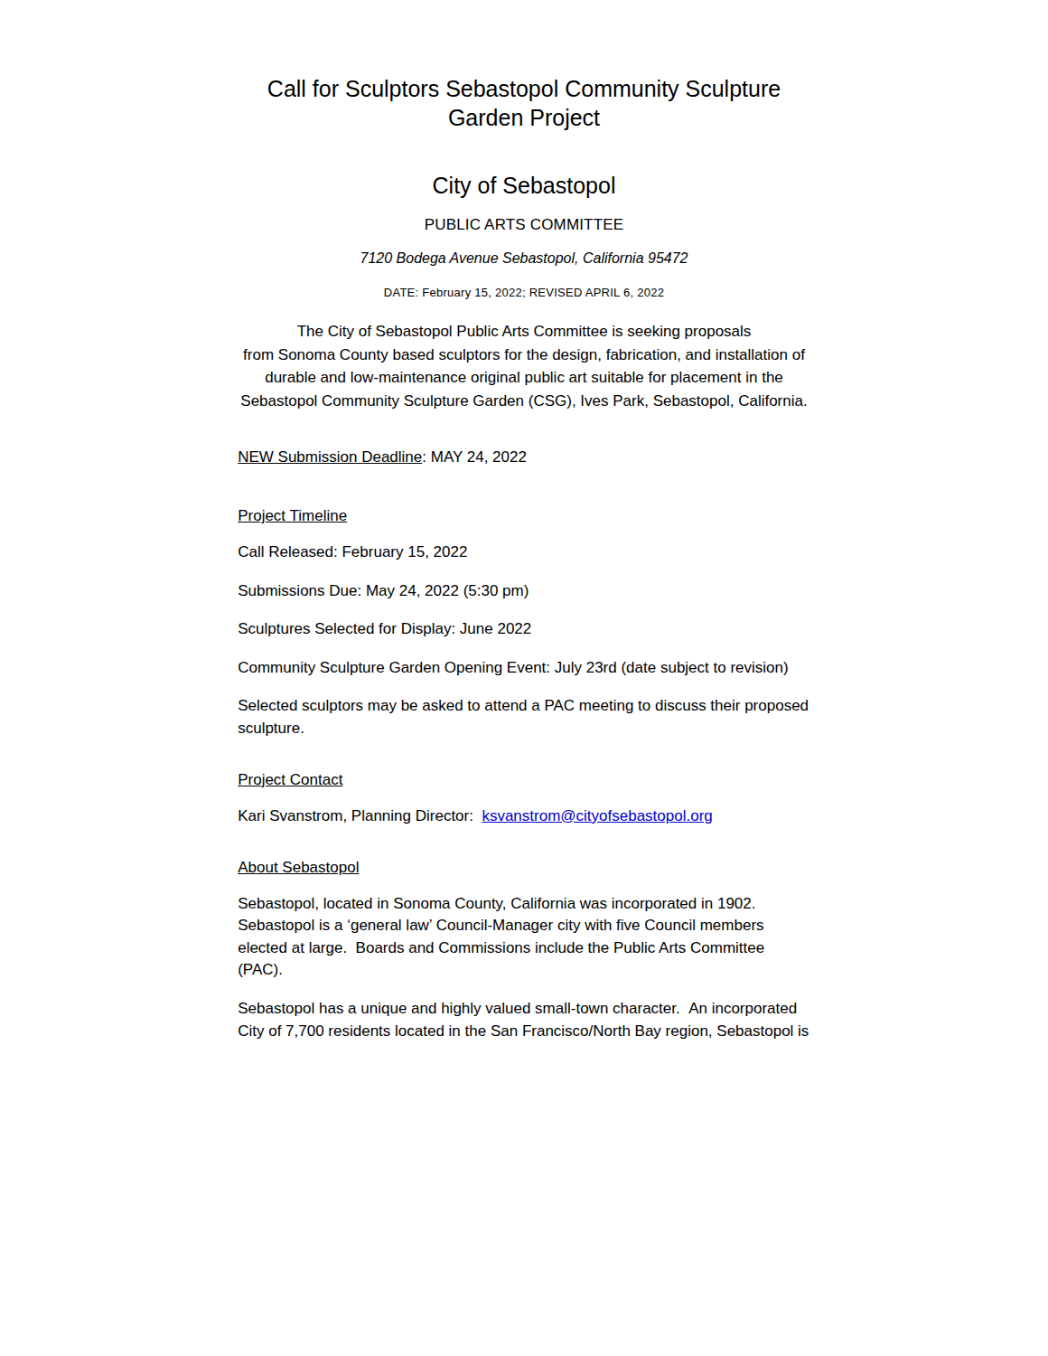Call for Sculptors Sebastopol Community Sculpture Garden Project
City of Sebastopol
PUBLIC ARTS COMMITTEE
7120 Bodega Avenue Sebastopol, California 95472
DATE: February 15, 2022; REVISED APRIL 6, 2022
The City of Sebastopol Public Arts Committee is seeking proposals
from Sonoma County based sculptors for the design, fabrication, and installation of durable and low-maintenance original public art suitable for placement in the Sebastopol Community Sculpture Garden (CSG), Ives Park, Sebastopol, California.
NEW Submission Deadline: MAY 24, 2022
Project Timeline
Call Released: February 15, 2022
Submissions Due: May 24, 2022 (5:30 pm)
Sculptures Selected for Display: June 2022
Community Sculpture Garden Opening Event: July 23rd (date subject to revision)
Selected sculptors may be asked to attend a PAC meeting to discuss their proposed sculpture.
Project Contact
Kari Svanstrom, Planning Director: ksvanstrom@cityofsebastopol.org
About Sebastopol
Sebastopol, located in Sonoma County, California was incorporated in 1902. Sebastopol is a ‘general law’ Council-Manager city with five Council members elected at large. Boards and Commissions include the Public Arts Committee (PAC).
Sebastopol has a unique and highly valued small-town character. An incorporated City of 7,700 residents located in the San Francisco/North Bay region, Sebastopol is